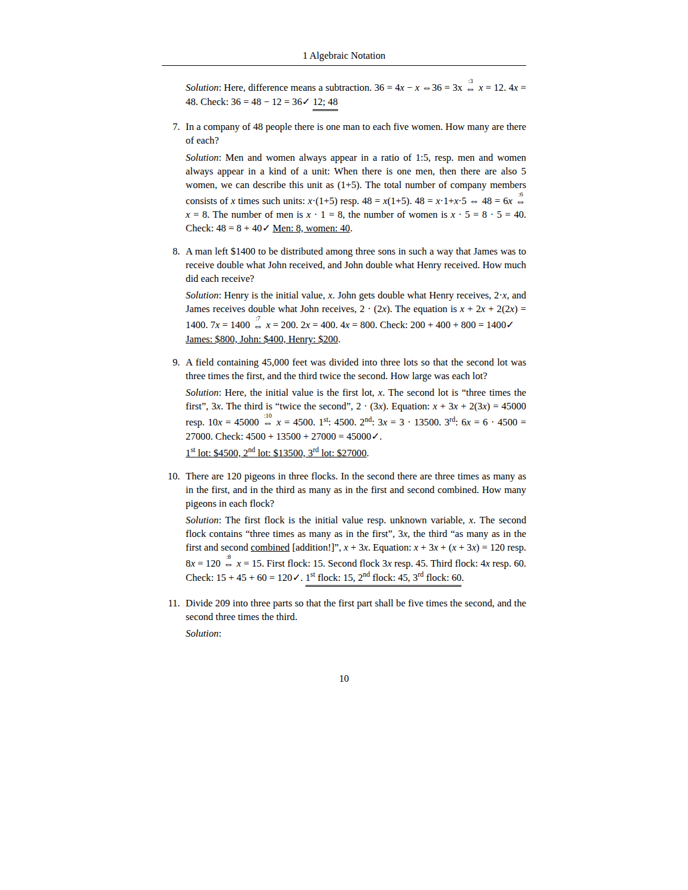1 Algebraic Notation
Solution: Here, difference means a subtraction. 36 = 4x − x ⇔36 = 3x :3⇔ x = 12. 4x = 48. Check: 36 = 48 − 12 = 36✓ 12; 48
7.
In a company of 48 people there is one man to each five women. How many are there of each?
Solution: Men and women always appear in a ratio of 1:5, resp. men and women always appear in a kind of a unit: When there is one men, then there are also 5 women, we can describe this unit as (1+5). The total number of company members consists of x times such units: x·(1+5) resp. 48 = x(1+5). 48 = x·1+x·5 ⇔ 48 = 6x :6⇔ x = 8. The number of men is x · 1 = 8, the number of women is x · 5 = 8 · 5 = 40. Check: 48 = 8 + 40✓ Men: 8, women: 40.
8.
A man left $1400 to be distributed among three sons in such a way that James was to receive double what John received, and John double what Henry received. How much did each receive?
Solution: Henry is the initial value, x. John gets double what Henry receives, 2·x, and James receives double what John receives, 2 · (2x). The equation is x + 2x + 2(2x) = 1400. 7x = 1400 :7⇔ x = 200. 2x = 400. 4x = 800. Check: 200 + 400 + 800 = 1400✓
James: $800, John: $400, Henry: $200.
9.
A field containing 45,000 feet was divided into three lots so that the second lot was three times the first, and the third twice the second. How large was each lot?
Solution: Here, the initial value is the first lot, x. The second lot is “three times the first”, 3x. The third is “twice the second”, 2 · (3x). Equation: x + 3x + 2(3x) = 45000 resp. 10x = 45000 :10⇔ x = 4500. 1st: 4500. 2nd: 3x = 3 · 13500. 3rd: 6x = 6 · 4500 = 27000. Check: 4500 + 13500 + 27000 = 45000✓.
1st lot: $4500, 2nd lot: $13500, 3rd lot: $27000.
10.
There are 120 pigeons in three flocks. In the second there are three times as many as in the first, and in the third as many as in the first and second combined. How many pigeons in each flock?
Solution: The first flock is the initial value resp. unknown variable, x. The second flock contains “three times as many as in the first”, 3x, the third “as many as in the first and second combined [addition!]”, x + 3x. Equation: x + 3x + (x + 3x) = 120 resp. 8x = 120 :8⇔ x = 15. First flock: 15. Second flock 3x resp. 45. Third flock: 4x resp. 60. Check: 15 + 45 + 60 = 120✓. 1st flock: 15, 2nd flock: 45, 3rd flock: 60.
11.
Divide 209 into three parts so that the first part shall be five times the second, and the second three times the third.
Solution:
10